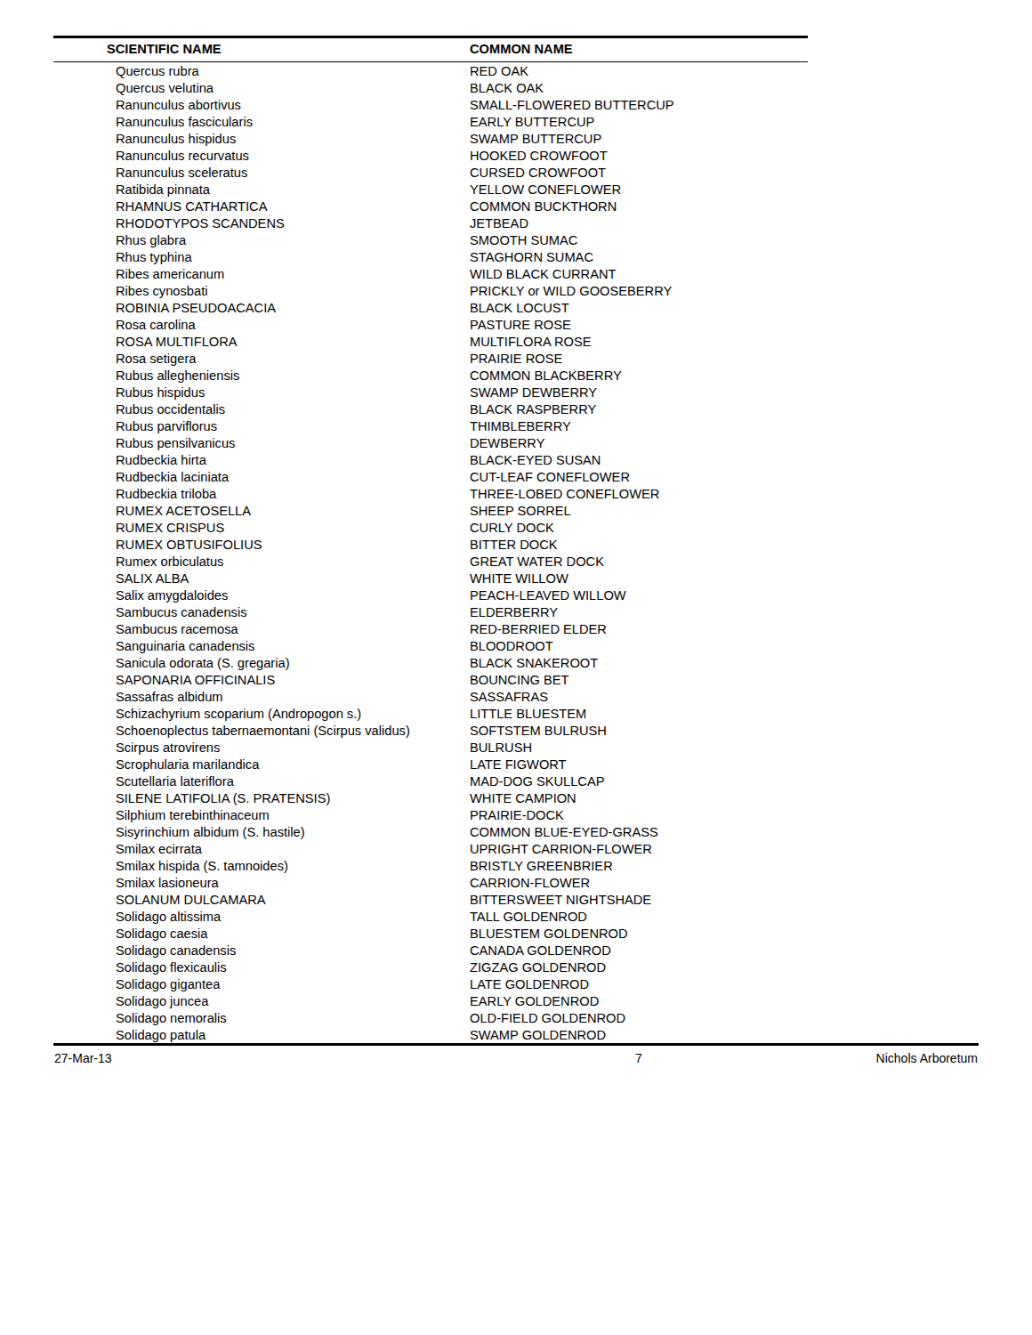| SCIENTIFIC NAME | COMMON NAME |
| --- | --- |
| Quercus rubra | RED OAK |
| Quercus velutina | BLACK OAK |
| Ranunculus abortivus | SMALL-FLOWERED BUTTERCUP |
| Ranunculus fascicularis | EARLY BUTTERCUP |
| Ranunculus hispidus | SWAMP BUTTERCUP |
| Ranunculus recurvatus | HOOKED CROWFOOT |
| Ranunculus sceleratus | CURSED CROWFOOT |
| Ratibida pinnata | YELLOW CONEFLOWER |
| RHAMNUS CATHARTICA | COMMON BUCKTHORN |
| RHODOTYPOS SCANDENS | JETBEAD |
| Rhus glabra | SMOOTH SUMAC |
| Rhus typhina | STAGHORN SUMAC |
| Ribes americanum | WILD BLACK CURRANT |
| Ribes cynosbati | PRICKLY or WILD GOOSEBERRY |
| ROBINIA PSEUDOACACIA | BLACK LOCUST |
| Rosa carolina | PASTURE ROSE |
| ROSA MULTIFLORA | MULTIFLORA ROSE |
| Rosa setigera | PRAIRIE ROSE |
| Rubus allegheniensis | COMMON BLACKBERRY |
| Rubus hispidus | SWAMP DEWBERRY |
| Rubus occidentalis | BLACK RASPBERRY |
| Rubus parviflorus | THIMBLEBERRY |
| Rubus pensilvanicus | DEWBERRY |
| Rudbeckia hirta | BLACK-EYED SUSAN |
| Rudbeckia laciniata | CUT-LEAF CONEFLOWER |
| Rudbeckia triloba | THREE-LOBED CONEFLOWER |
| RUMEX ACETOSELLA | SHEEP SORREL |
| RUMEX CRISPUS | CURLY DOCK |
| RUMEX OBTUSIFOLIUS | BITTER DOCK |
| Rumex orbiculatus | GREAT WATER DOCK |
| SALIX ALBA | WHITE WILLOW |
| Salix amygdaloides | PEACH-LEAVED WILLOW |
| Sambucus canadensis | ELDERBERRY |
| Sambucus racemosa | RED-BERRIED ELDER |
| Sanguinaria canadensis | BLOODROOT |
| Sanicula odorata (S. gregaria) | BLACK SNAKEROOT |
| SAPONARIA OFFICINALIS | BOUNCING BET |
| Sassafras albidum | SASSAFRAS |
| Schizachyrium scoparium (Andropogon s.) | LITTLE BLUESTEM |
| Schoenoplectus tabernaemontani (Scirpus validus) | SOFTSTEM BULRUSH |
| Scirpus atrovirens | BULRUSH |
| Scrophularia marilandica | LATE FIGWORT |
| Scutellaria lateriflora | MAD-DOG SKULLCAP |
| SILENE LATIFOLIA (S. PRATENSIS) | WHITE CAMPION |
| Silphium terebinthinaceum | PRAIRIE-DOCK |
| Sisyrinchium albidum (S. hastile) | COMMON BLUE-EYED-GRASS |
| Smilax ecirrata | UPRIGHT CARRION-FLOWER |
| Smilax hispida (S. tamnoides) | BRISTLY GREENBRIER |
| Smilax lasioneura | CARRION-FLOWER |
| SOLANUM DULCAMARA | BITTERSWEET NIGHTSHADE |
| Solidago altissima | TALL GOLDENROD |
| Solidago caesia | BLUESTEM GOLDENROD |
| Solidago canadensis | CANADA GOLDENROD |
| Solidago flexicaulis | ZIGZAG GOLDENROD |
| Solidago gigantea | LATE GOLDENROD |
| Solidago juncea | EARLY GOLDENROD |
| Solidago nemoralis | OLD-FIELD GOLDENROD |
| Solidago patula | SWAMP GOLDENROD |
| 27-Mar-13 | 7 | Nichols Arboretum |